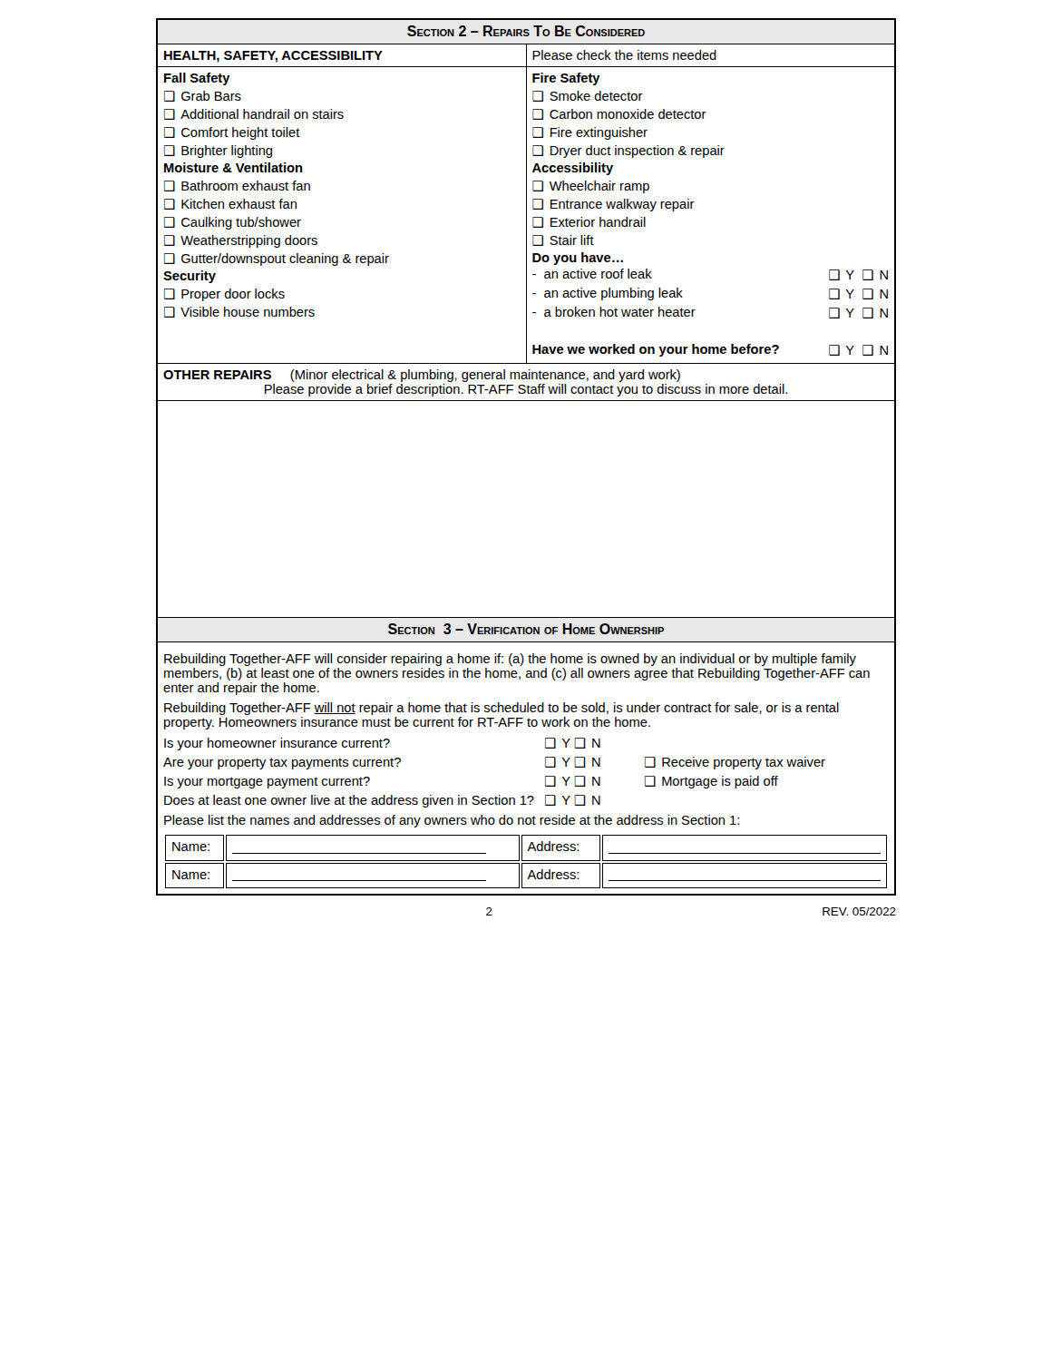| Section 2 – Repairs To Be Considered |
| HEALTH, SAFETY, ACCESSIBILITY | Please check the items needed |
| Fall Safety ❑ Grab Bars ❑ Additional handrail on stairs ❑ Comfort height toilet ❑ Brighter lighting Moisture & Ventilation ❑ Bathroom exhaust fan ❑ Kitchen exhaust fan ❑ Caulking tub/shower ❑ Weatherstripping doors ❑ Gutter/downspout cleaning & repair Security ❑ Proper door locks ❑ Visible house numbers | Fire Safety ❑ Smoke detector ❑ Carbon monoxide detector ❑ Fire extinguisher ❑ Dryer duct inspection & repair Accessibility ❑ Wheelchair ramp ❑ Entrance walkway repair ❑ Exterior handrail ❑ Stair lift Do you have… / - an active roof leak / ❑ Y ❑ N / / - an active plumbing leak / ❑ Y ❑ N / / - a broken hot water heater / ❑ Y ❑ N / / Have we worked on your home before? / ❑ Y ❑ N / |
| OTHER REPAIRS (Minor electrical & plumbing, general maintenance, and yard work) Please provide a brief description. RT-AFF Staff will contact you to discuss in more detail. |
| Section 3 – Verification of Home Ownership |
| Rebuilding Together-AFF will consider repairing a home if: (a) the home is owned by an individual or by multiple family members, (b) at least one of the owners resides in the home, and (c) all owners agree that Rebuilding Together-AFF can enter and repair the home. Rebuilding Together-AFF will not repair a home that is scheduled to be sold, is under contract for sale, or is a rental property. Homeowners insurance must be current for RT-AFF to work on the home. Is your homeowner insurance current? ❑ Y ❑ N Are your property tax payments current? ❑ Y ❑ N ❑ Receive property tax waiver Is your mortgage payment current? ❑ Y ❑ N ❑ Mortgage is paid off Does at least one owner live at the address given in Section 1? ❑ Y ❑ N Please list the names and addresses of any owners who do not reside at the address in Section 1: / Name: / / Address: / / / Name: / / Address: / / |
2
REV. 05/2022